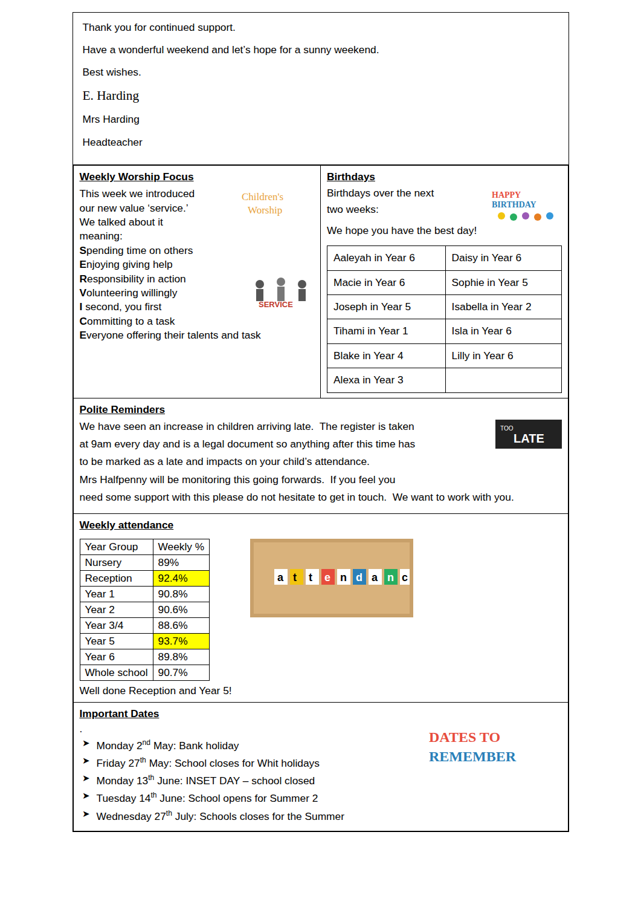Thank you for continued support.
Have a wonderful weekend and let’s hope for a sunny weekend.
Best wishes.
E. Harding
Mrs Harding
Headteacher
| Weekly Worship Focus This week we introduced our new value ‘service.’ We talked about it meaning: S pending time on others E njoying giving help R esponsibility in action V olunteering willingly I second, you first C ommitting to a task E veryone offering their talents and task | Birthdays Birthdays over the next two weeks: We hope you have the best day! / Aaleyah in Year 6 / Daisy in Year 6 / / Macie in Year 6 / Sophie in Year 5 / / Joseph in Year 5 / Isabella in Year 2 / / Tihami in Year 1 / Isla in Year 6 / / Blake in Year 4 / Lilly in Year 6 / / Alexa in Year 3 / / |
| Polite Reminders We have seen an increase in children arriving late. The register is taken at 9am every day and is a legal document so anything after this time has to be marked as a late and impacts on your child’s attendance. Mrs Halfpenny will be monitoring this going forwards. If you feel you need some support with this please do not hesitate to get in touch. We want to work with you. |
| Weekly attendance / Year Group / Weekly % / / Nursery / 89% / / Reception / 92.4% / / Year 1 / 90.8% / / Year 2 / 90.6% / / Year 3/4 / 88.6% / / Year 5 / 93.7% / / Year 6 / 89.8% / / Whole school / 90.7% / Well done Reception and Year 5! |
| Important Dates . Monday 2 nd May: Bank holiday Friday 27 th May: School closes for Whit holidays Monday 13 th June: INSET DAY – school closed Tuesday 14 th June: School opens for Summer 2 Wednesday 27 th July: Schools closes for the Summer |